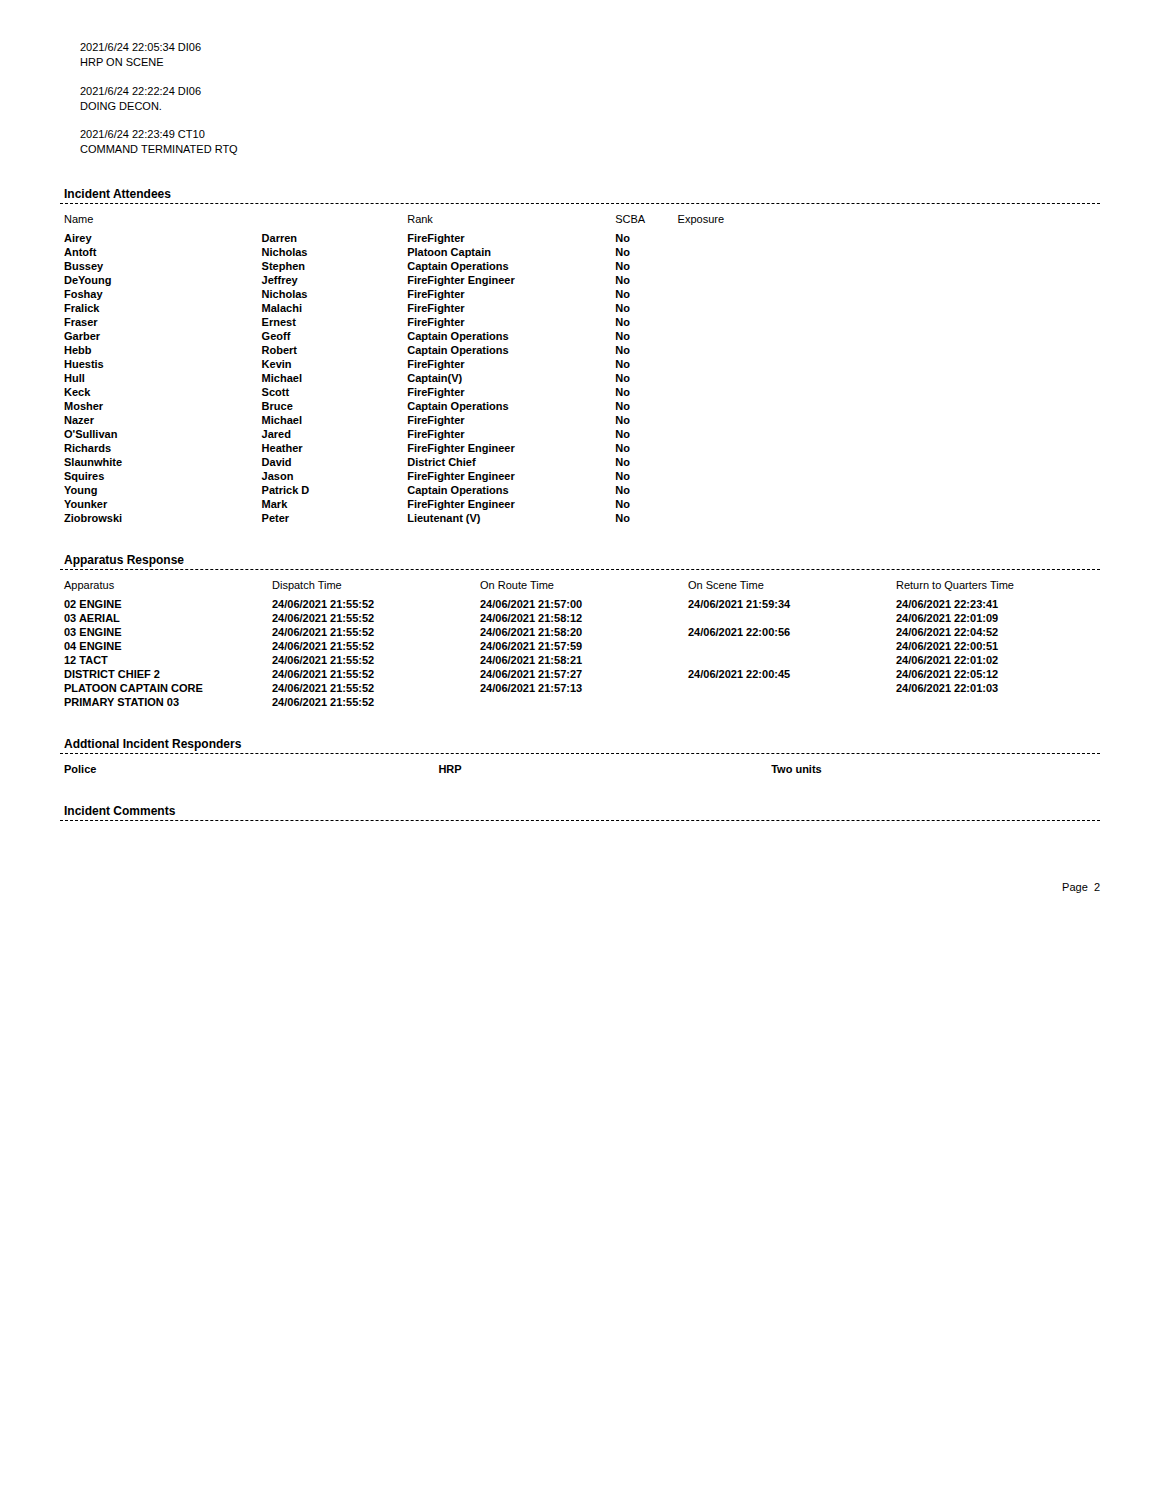2021/6/24 22:05:34 DI06 HRP ON SCENE
2021/6/24 22:22:24 DI06 DOING DECON.
2021/6/24 22:23:49 CT10 COMMAND TERMINATED RTQ
Incident Attendees
| Name | | Rank | SCBA | Exposure |
| --- | --- | --- | --- | --- |
| Airey | Darren | FireFighter | No | |
| Antoft | Nicholas | Platoon Captain | No | |
| Bussey | Stephen | Captain Operations | No | |
| DeYoung | Jeffrey | FireFighter Engineer | No | |
| Foshay | Nicholas | FireFighter | No | |
| Fralick | Malachi | FireFighter | No | |
| Fraser | Ernest | FireFighter | No | |
| Garber | Geoff | Captain Operations | No | |
| Hebb | Robert | Captain Operations | No | |
| Huestis | Kevin | FireFighter | No | |
| Hull | Michael | Captain(V) | No | |
| Keck | Scott | FireFighter | No | |
| Mosher | Bruce | Captain Operations | No | |
| Nazer | Michael | FireFighter | No | |
| O'Sullivan | Jared | FireFighter | No | |
| Richards | Heather | FireFighter Engineer | No | |
| Slaunwhite | David | District Chief | No | |
| Squires | Jason | FireFighter Engineer | No | |
| Young | Patrick D | Captain Operations | No | |
| Younker | Mark | FireFighter Engineer | No | |
| Ziobrowski | Peter | Lieutenant (V) | No | |
Apparatus Response
| Apparatus | Dispatch Time | On Route Time | On Scene Time | Return to Quarters Time |
| --- | --- | --- | --- | --- |
| 02 ENGINE | 24/06/2021 21:55:52 | 24/06/2021 21:57:00 | 24/06/2021 21:59:34 | 24/06/2021 22:23:41 |
| 03 AERIAL | 24/06/2021 21:55:52 | 24/06/2021 21:58:12 | | 24/06/2021 22:01:09 |
| 03 ENGINE | 24/06/2021 21:55:52 | 24/06/2021 21:58:20 | 24/06/2021 22:00:56 | 24/06/2021 22:04:52 |
| 04 ENGINE | 24/06/2021 21:55:52 | 24/06/2021 21:57:59 | | 24/06/2021 22:00:51 |
| 12 TACT | 24/06/2021 21:55:52 | 24/06/2021 21:58:21 | | 24/06/2021 22:01:02 |
| DISTRICT CHIEF 2 | 24/06/2021 21:55:52 | 24/06/2021 21:57:27 | 24/06/2021 22:00:45 | 24/06/2021 22:05:12 |
| PLATOON CAPTAIN CORE | 24/06/2021 21:55:52 | 24/06/2021 21:57:13 | | 24/06/2021 22:01:03 |
| PRIMARY STATION 03 | 24/06/2021 21:55:52 | | | |
Addtional Incident Responders
| Police | HRP | Two units |
Incident Comments
Page 2